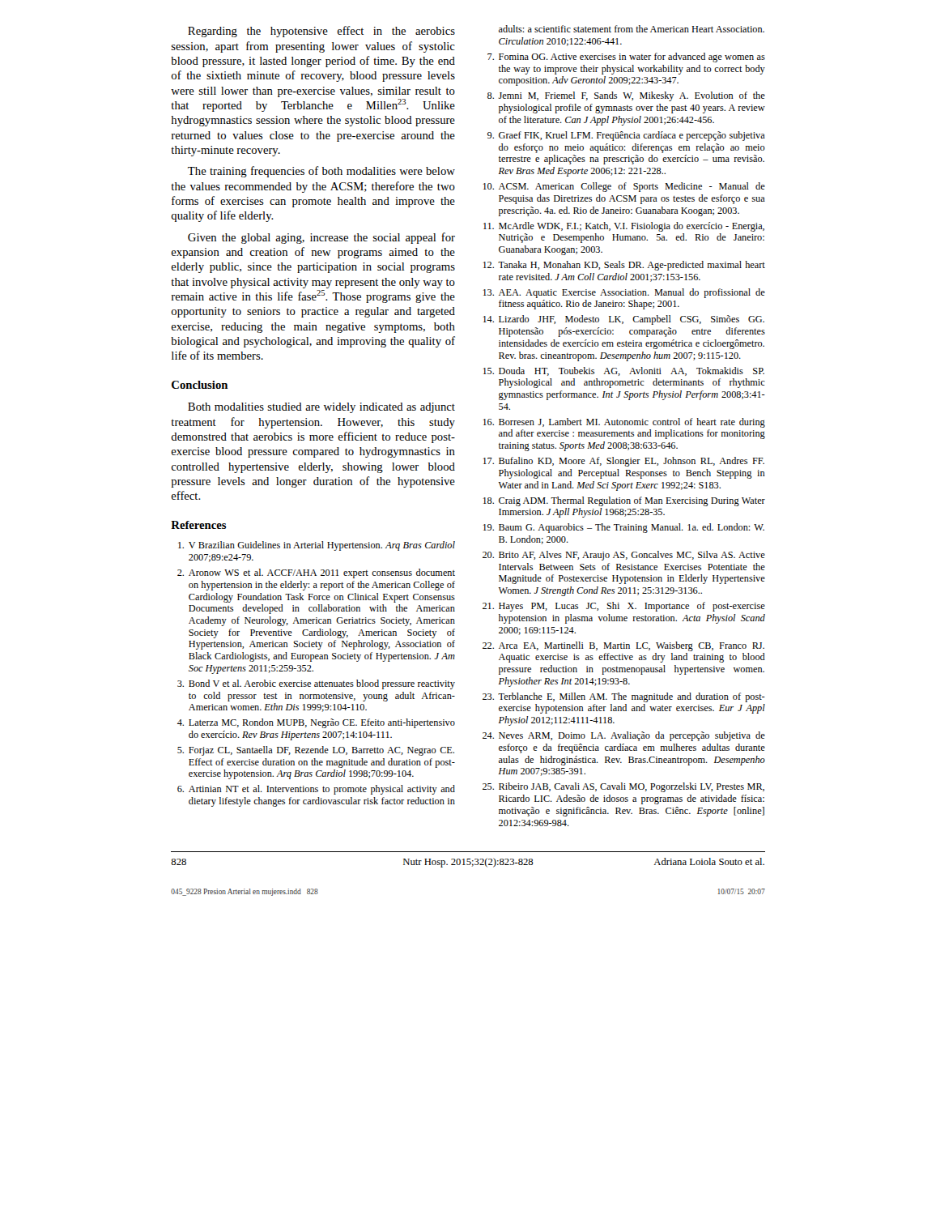Regarding the hypotensive effect in the aerobics session, apart from presenting lower values of systolic blood pressure, it lasted longer period of time. By the end of the sixtieth minute of recovery, blood pressure levels were still lower than pre-exercise values, similar result to that reported by Terblanche e Millen23. Unlike hydrogymnastics session where the systolic blood pressure returned to values close to the pre-exercise around the thirty-minute recovery.
The training frequencies of both modalities were below the values recommended by the ACSM; therefore the two forms of exercises can promote health and improve the quality of life elderly.
Given the global aging, increase the social appeal for expansion and creation of new programs aimed to the elderly public, since the participation in social programs that involve physical activity may represent the only way to remain active in this life fase25. Those programs give the opportunity to seniors to practice a regular and targeted exercise, reducing the main negative symptoms, both biological and psychological, and improving the quality of life of its members.
Conclusion
Both modalities studied are widely indicated as adjunct treatment for hypertension. However, this study demonstred that aerobics is more efficient to reduce post-exercise blood pressure compared to hydrogymnastics in controlled hypertensive elderly, showing lower blood pressure levels and longer duration of the hypotensive effect.
References
V Brazilian Guidelines in Arterial Hypertension. Arq Bras Cardiol 2007;89:e24-79.
Aronow WS et al. ACCF/AHA 2011 expert consensus document on hypertension in the elderly: a report of the American College of Cardiology Foundation Task Force on Clinical Expert Consensus Documents developed in collaboration with the American Academy of Neurology, American Geriatrics Society, American Society for Preventive Cardiology, American Society of Hypertension, American Society of Nephrology, Association of Black Cardiologists, and European Society of Hypertension. J Am Soc Hypertens 2011;5:259-352.
Bond V et al. Aerobic exercise attenuates blood pressure reactivity to cold pressor test in normotensive, young adult African-American women. Ethn Dis 1999;9:104-110.
Laterza MC, Rondon MUPB, Negrão CE. Efeito anti-hipertensivo do exercício. Rev Bras Hipertens 2007;14:104-111.
Forjaz CL, Santaella DF, Rezende LO, Barretto AC, Negrao CE. Effect of exercise duration on the magnitude and duration of post-exercise hypotension. Arq Bras Cardiol 1998;70:99-104.
Artinian NT et al. Interventions to promote physical activity and dietary lifestyle changes for cardiovascular risk factor reduction in adults: a scientific statement from the American Heart Association. Circulation 2010;122:406-441.
Fomina OG. Active exercises in water for advanced age women as the way to improve their physical workability and to correct body composition. Adv Gerontol 2009;22:343-347.
Jemni M, Friemel F, Sands W, Mikesky A. Evolution of the physiological profile of gymnasts over the past 40 years. A review of the literature. Can J Appl Physiol 2001;26:442-456.
Graef FIK, Kruel LFM. Freqüência cardíaca e percepção subjetiva do esforço no meio aquático: diferenças em relação ao meio terrestre e aplicações na prescrição do exercício – uma revisão. Rev Bras Med Esporte 2006;12: 221-228..
ACSM. American College of Sports Medicine - Manual de Pesquisa das Diretrizes do ACSM para os testes de esforço e sua prescrição. 4a. ed. Rio de Janeiro: Guanabara Koogan; 2003.
McArdle WDK, F.I.; Katch, V.I. Fisiologia do exercício - Energia, Nutrição e Desempenho Humano. 5a. ed. Rio de Janeiro: Guanabara Koogan; 2003.
Tanaka H, Monahan KD, Seals DR. Age-predicted maximal heart rate revisited. J Am Coll Cardiol 2001;37:153-156.
AEA. Aquatic Exercise Association. Manual do profissional de fitness aquático. Rio de Janeiro: Shape; 2001.
Lizardo JHF, Modesto LK, Campbell CSG, Simões GG. Hipotensão pós-exercício: comparação entre diferentes intensidades de exercício em esteira ergométrica e cicloergômetro. Rev. bras. cineantropom. Desempenho hum 2007; 9:115-120.
Douda HT, Toubekis AG, Avloniti AA, Tokmakidis SP. Physiological and anthropometric determinants of rhythmic gymnastics performance. Int J Sports Physiol Perform 2008;3:41-54.
Borresen J, Lambert MI. Autonomic control of heart rate during and after exercise : measurements and implications for monitoring training status. Sports Med 2008;38:633-646.
Bufalino KD, Moore Af, Slongier EL, Johnson RL, Andres FF. Physiological and Perceptual Responses to Bench Stepping in Water and in Land. Med Sci Sport Exerc 1992;24: S183.
Craig ADM. Thermal Regulation of Man Exercising During Water Immersion. J Apll Physiol 1968;25:28-35.
Baum G. Aquarobics – The Training Manual. 1a. ed. London: W. B. London; 2000.
Brito AF, Alves NF, Araujo AS, Goncalves MC, Silva AS. Active Intervals Between Sets of Resistance Exercises Potentiate the Magnitude of Postexercise Hypotension in Elderly Hypertensive Women. J Strength Cond Res 2011; 25:3129-3136..
Hayes PM, Lucas JC, Shi X. Importance of post-exercise hypotension in plasma volume restoration. Acta Physiol Scand 2000; 169:115-124.
Arca EA, Martinelli B, Martin LC, Waisberg CB, Franco RJ. Aquatic exercise is as effective as dry land training to blood pressure reduction in postmenopausal hypertensive women. Physiother Res Int 2014;19:93-8.
Terblanche E, Millen AM. The magnitude and duration of post-exercise hypotension after land and water exercises. Eur J Appl Physiol 2012;112:4111-4118.
Neves ARM, Doimo LA. Avaliação da percepção subjetiva de esforço e da freqüência cardíaca em mulheres adultas durante aulas de hidroginástica. Rev. Bras.Cineantropom. Desempenho Hum 2007;9:385-391.
Ribeiro JAB, Cavali AS, Cavali MO, Pogorzelski LV, Prestes MR, Ricardo LIC. Adesão de idosos a programas de atividade física: motivação e significância. Rev. Bras. Ciênc. Esporte [online] 2012:34:969-984.
828
Nutr Hosp. 2015;32(2):823-828
Adriana Loiola Souto et al.
045_9228 Presion Arterial en mujeres.indd 828
10/07/15 20:07